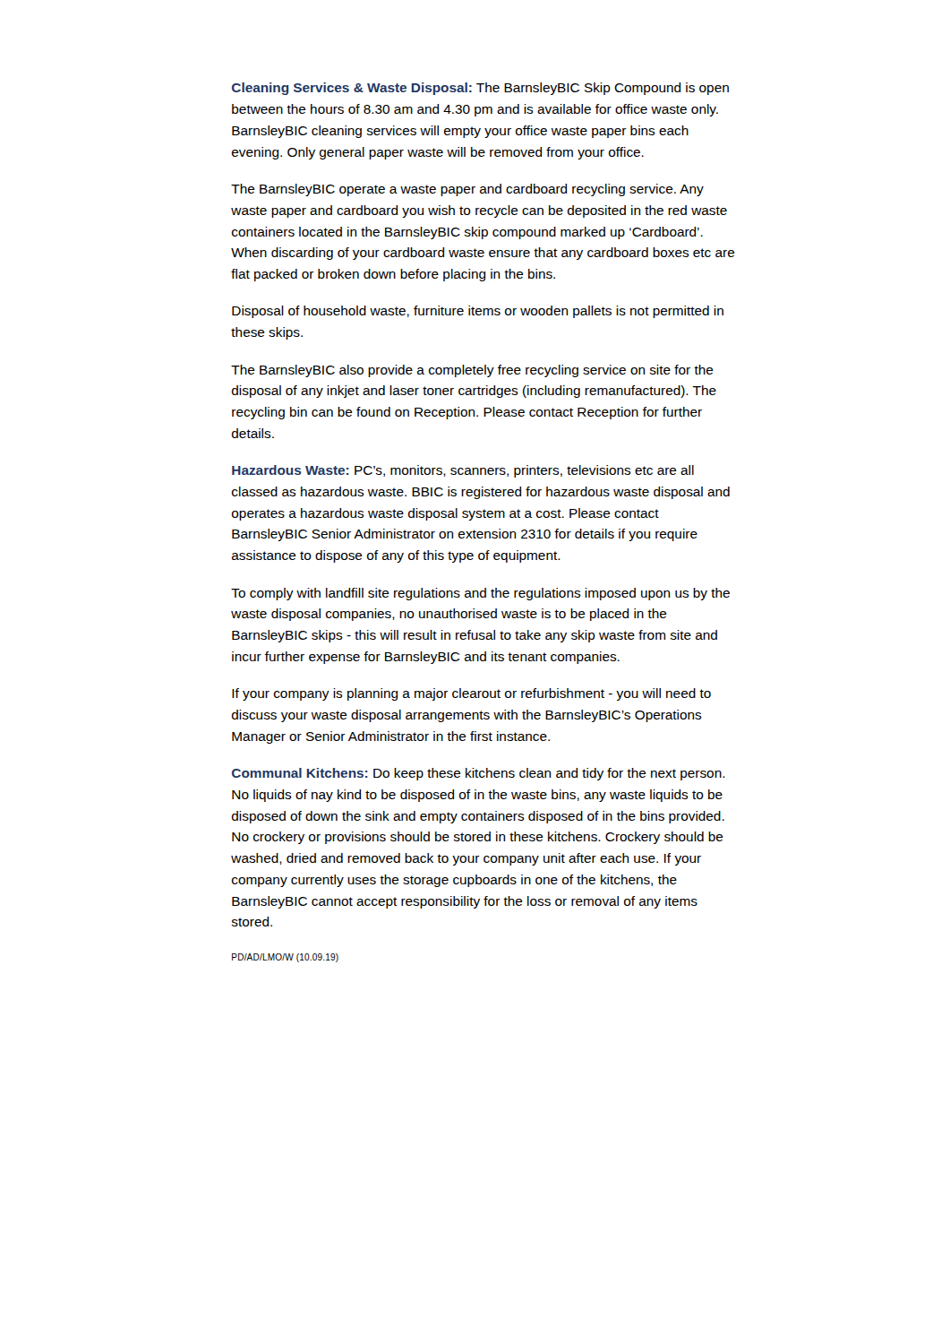Cleaning Services & Waste Disposal: The BarnsleyBIC Skip Compound is open between the hours of 8.30 am and 4.30 pm and is available for office waste only. BarnsleyBIC cleaning services will empty your office waste paper bins each evening. Only general paper waste will be removed from your office.
The BarnsleyBIC operate a waste paper and cardboard recycling service. Any waste paper and cardboard you wish to recycle can be deposited in the red waste containers located in the BarnsleyBIC skip compound marked up ‘Cardboard’. When discarding of your cardboard waste ensure that any cardboard boxes etc are flat packed or broken down before placing in the bins.
Disposal of household waste, furniture items or wooden pallets is not permitted in these skips.
The BarnsleyBIC also provide a completely free recycling service on site for the disposal of any inkjet and laser toner cartridges (including remanufactured). The recycling bin can be found on Reception. Please contact Reception for further details.
Hazardous Waste: PC’s, monitors, scanners, printers, televisions etc are all classed as hazardous waste. BBIC is registered for hazardous waste disposal and operates a hazardous waste disposal system at a cost. Please contact BarnsleyBIC Senior Administrator on extension 2310 for details if you require assistance to dispose of any of this type of equipment.
To comply with landfill site regulations and the regulations imposed upon us by the waste disposal companies, no unauthorised waste is to be placed in the BarnsleyBIC skips - this will result in refusal to take any skip waste from site and incur further expense for BarnsleyBIC and its tenant companies.
If your company is planning a major clearout or refurbishment - you will need to discuss your waste disposal arrangements with the BarnsleyBIC’s Operations Manager or Senior Administrator in the first instance.
Communal Kitchens: Do keep these kitchens clean and tidy for the next person. No liquids of nay kind to be disposed of in the waste bins, any waste liquids to be disposed of down the sink and empty containers disposed of in the bins provided. No crockery or provisions should be stored in these kitchens. Crockery should be washed, dried and removed back to your company unit after each use. If your company currently uses the storage cupboards in one of the kitchens, the BarnsleyBIC cannot accept responsibility for the loss or removal of any items stored.
PD/AD/LMO/W (10.09.19)